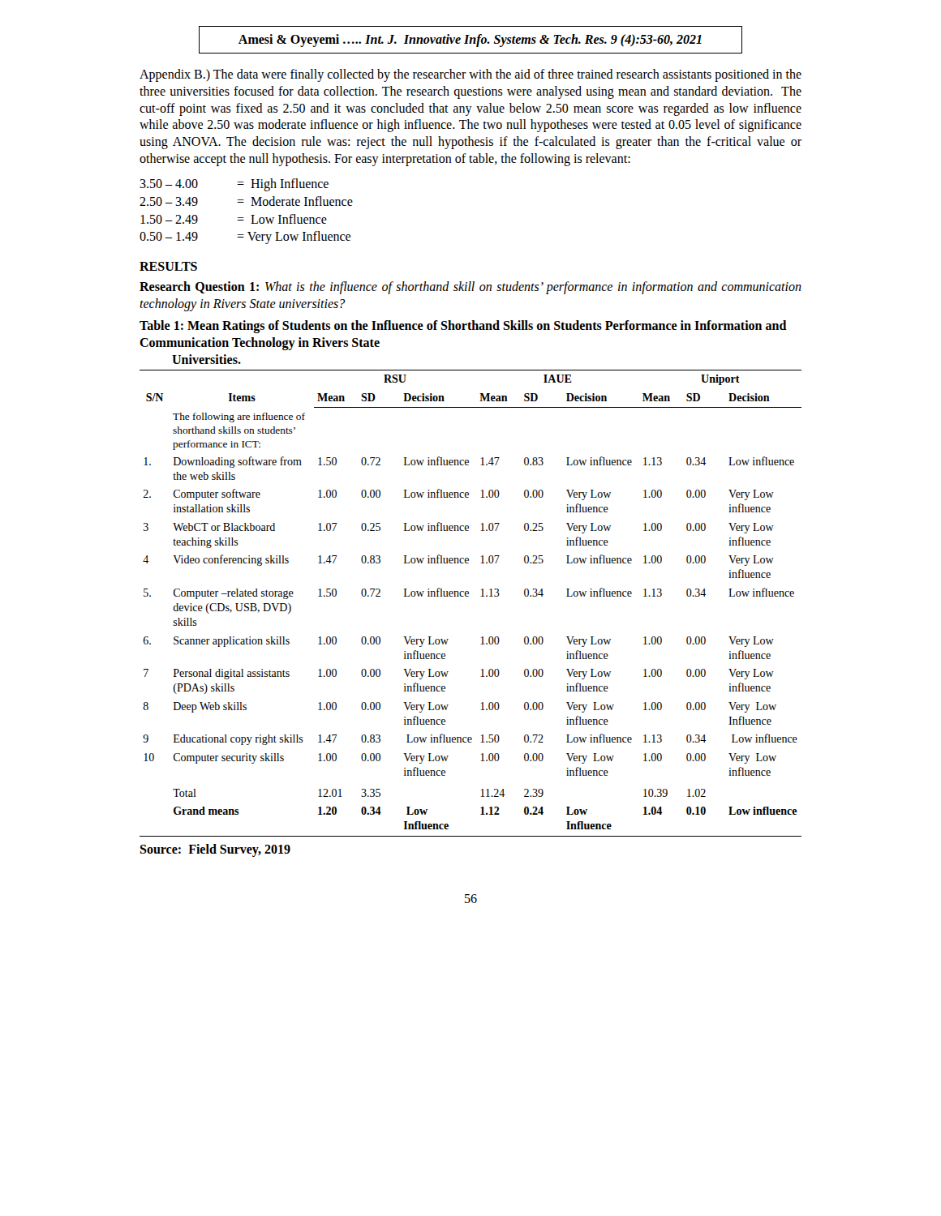Amesi & Oyeyemi ….. Int. J. Innovative Info. Systems & Tech. Res. 9 (4):53-60, 2021
Appendix B.) The data were finally collected by the researcher with the aid of three trained research assistants positioned in the three universities focused for data collection. The research questions were analysed using mean and standard deviation. The cut-off point was fixed as 2.50 and it was concluded that any value below 2.50 mean score was regarded as low influence while above 2.50 was moderate influence or high influence. The two null hypotheses were tested at 0.05 level of significance using ANOVA. The decision rule was: reject the null hypothesis if the f-calculated is greater than the f-critical value or otherwise accept the null hypothesis. For easy interpretation of table, the following is relevant:
3.50 – 4.00= High Influence
2.50 – 3.49= Moderate Influence
1.50 – 2.49= Low Influence
0.50 – 1.49= Very Low Influence
RESULTS
Research Question 1: What is the influence of shorthand skill on students’ performance in information and communication technology in Rivers State universities?
Table 1: Mean Ratings of Students on the Influence of Shorthand Skills on Students Performance in Information and Communication Technology in Rivers State Universities.
| S/N | Items | RSU | IAUE | Uniport |
| --- | --- | --- | --- | --- |
| Mean | SD | Decision | Mean | SD | Decision | Mean | SD | Decision |
| | The following are influence of shorthand skills on students’ performance in ICT: | | | | | | | | | |
| 1. | Downloading software from the web skills | 1.50 | 0.72 | Low influence | 1.47 | 0.83 | Low influence | 1.13 | 0.34 | Low influence |
| 2. | Computer software installation skills | 1.00 | 0.00 | Low influence | 1.00 | 0.00 | Very Low influence | 1.00 | 0.00 | Very Low influence |
| 3 | WebCT or Blackboard teaching skills | 1.07 | 0.25 | Low influence | 1.07 | 0.25 | Very Low influence | 1.00 | 0.00 | Very Low influence |
| 4 | Video conferencing skills | 1.47 | 0.83 | Low influence | 1.07 | 0.25 | Low influence | 1.00 | 0.00 | Very Low influence |
| 5. | Computer –related storage device (CDs, USB, DVD) skills | 1.50 | 0.72 | Low influence | 1.13 | 0.34 | Low influence | 1.13 | 0.34 | Low influence |
| 6. | Scanner application skills | 1.00 | 0.00 | Very Low influence | 1.00 | 0.00 | Very Low influence | 1.00 | 0.00 | Very Low influence |
| 7 | Personal digital assistants (PDAs) skills | 1.00 | 0.00 | Very Low influence | 1.00 | 0.00 | Very Low influence | 1.00 | 0.00 | Very Low influence |
| 8 | Deep Web skills | 1.00 | 0.00 | Very Low influence | 1.00 | 0.00 | Very Low influence | 1.00 | 0.00 | Very Low Influence |
| 9 | Educational copy right skills | 1.47 | 0.83 | Low influence | 1.50 | 0.72 | Low influence | 1.13 | 0.34 | Low influence |
| 10 | Computer security skills | 1.00 | 0.00 | Very Low influence | 1.00 | 0.00 | Very Low influence | 1.00 | 0.00 | Very Low influence |
| | Total | 12.01 | 3.35 | | 11.24 | 2.39 | | 10.39 | 1.02 | |
| | Grand means | 1.20 | 0.34 | Low Influence | 1.12 | 0.24 | Low Influence | 1.04 | 0.10 | Low influence |
Source: Field Survey, 2019
56